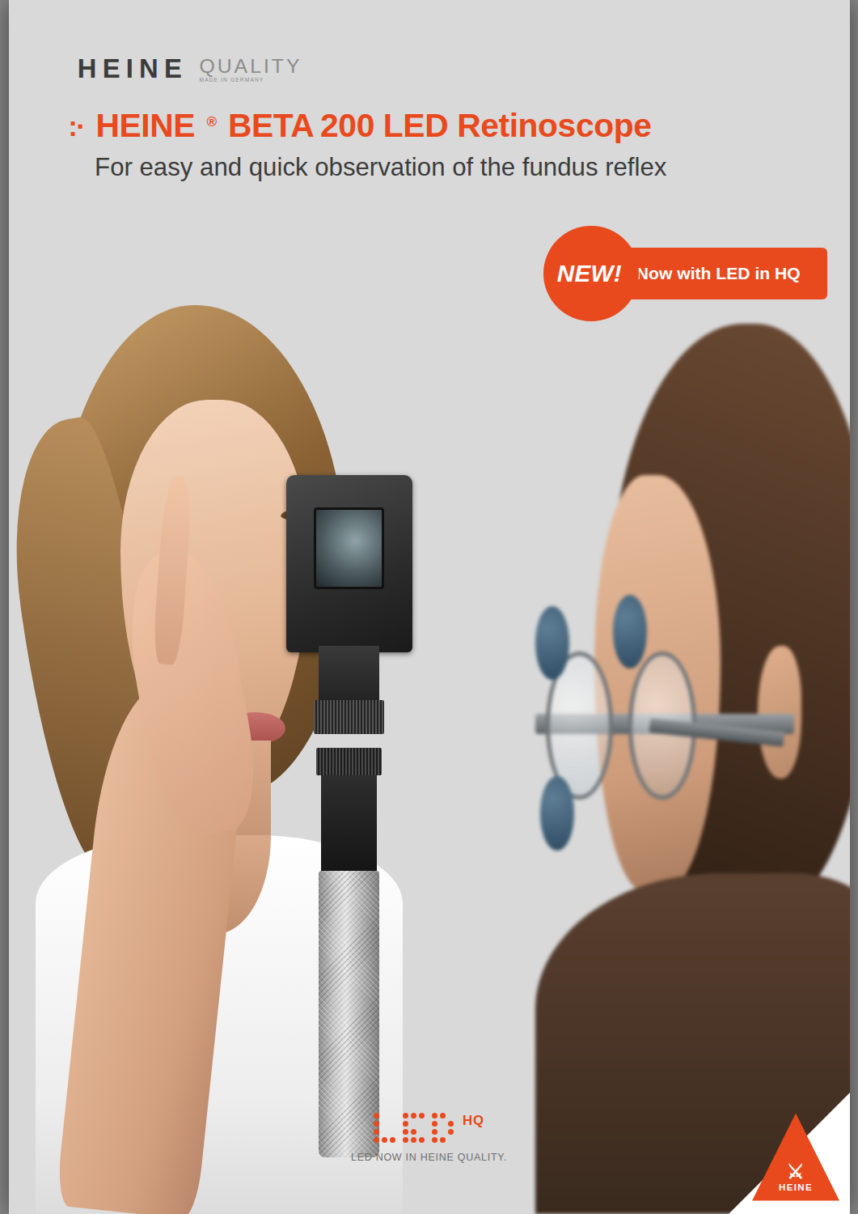HEINE QUALITY MADE IN GERMANY
:·HEINE® BETA 200 LED Retinoscope
For easy and quick observation of the fundus reflex
NEW!
Now with LED in HQ
HQ
LED NOW IN HEINE QUALITY.
⚔ HEINE